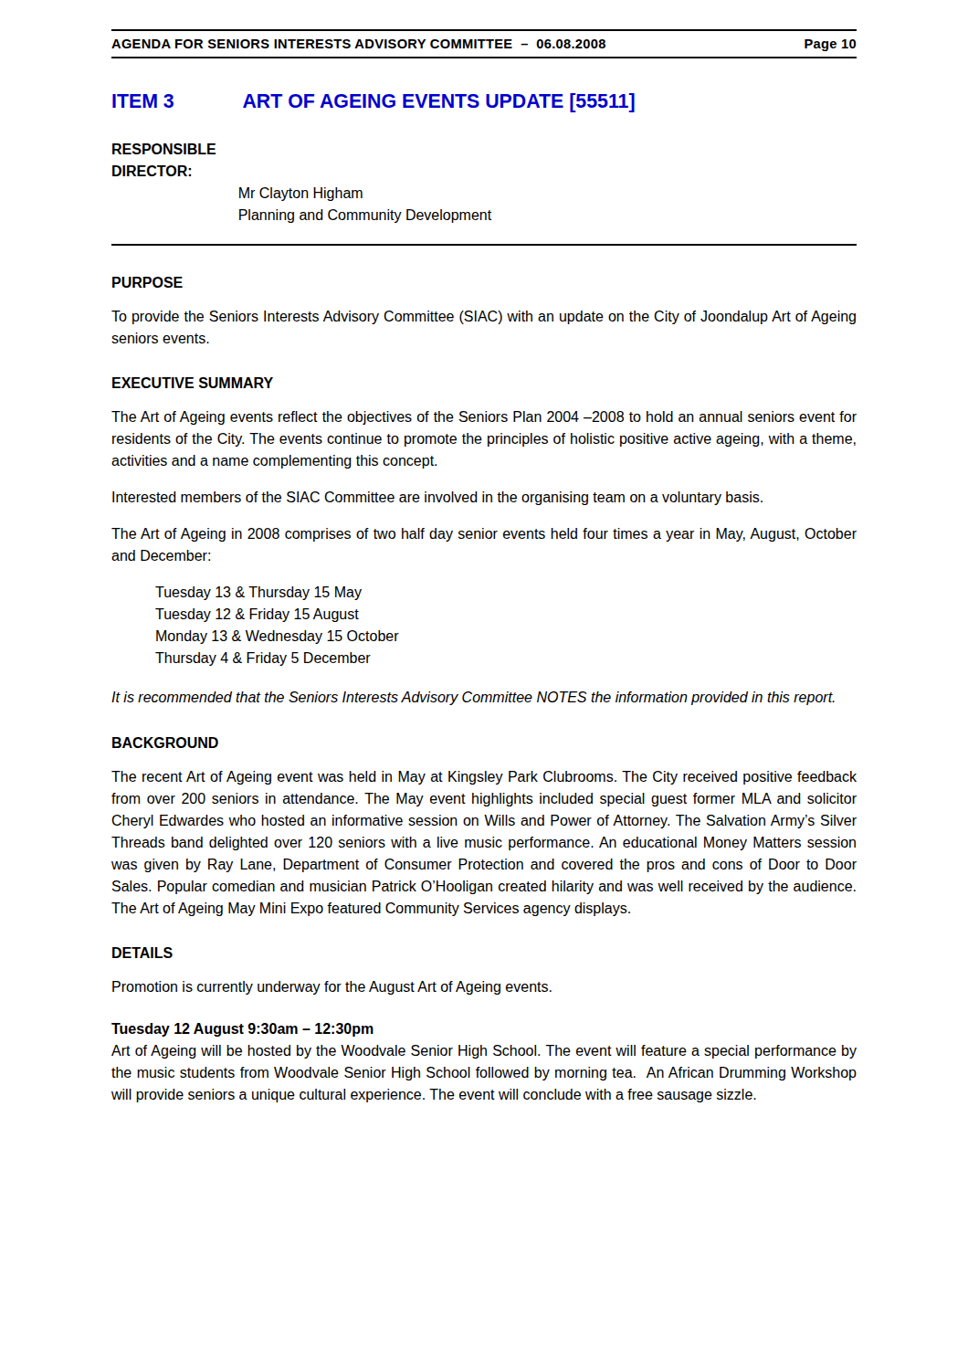Agenda for Seniors Interests Advisory Committee – 06.08.2008 Page 10
ITEM 3 ART OF AGEING EVENTS UPDATE [55511]
| RESPONSIBLE DIRECTOR: | |
| | Mr Clayton Higham Planning and Community Development |
Purpose
To provide the Seniors Interests Advisory Committee (SIAC) with an update on the City of Joondalup Art of Ageing seniors events.
Executive Summary
The Art of Ageing events reflect the objectives of the Seniors Plan 2004 –2008 to hold an annual seniors event for residents of the City. The events continue to promote the principles of holistic positive active ageing, with a theme, activities and a name complementing this concept.
Interested members of the SIAC Committee are involved in the organising team on a voluntary basis.
The Art of Ageing in 2008 comprises of two half day senior events held four times a year in May, August, October and December:
Tuesday 13 & Thursday 15 May
Tuesday 12 & Friday 15 August
Monday 13 & Wednesday 15 October
Thursday 4 & Friday 5 December
It is recommended that the Seniors Interests Advisory Committee NOTES the information provided in this report.
Background
The recent Art of Ageing event was held in May at Kingsley Park Clubrooms. The City received positive feedback from over 200 seniors in attendance. The May event highlights included special guest former MLA and solicitor Cheryl Edwardes who hosted an informative session on Wills and Power of Attorney. The Salvation Army’s Silver Threads band delighted over 120 seniors with a live music performance. An educational Money Matters session was given by Ray Lane, Department of Consumer Protection and covered the pros and cons of Door to Door Sales. Popular comedian and musician Patrick O’Hooligan created hilarity and was well received by the audience. The Art of Ageing May Mini Expo featured Community Services agency displays.
Details
Promotion is currently underway for the August Art of Ageing events.
Tuesday 12 August 9:30am – 12:30pm
Art of Ageing will be hosted by the Woodvale Senior High School. The event will feature a special performance by the music students from Woodvale Senior High School followed by morning tea. An African Drumming Workshop will provide seniors a unique cultural experience. The event will conclude with a free sausage sizzle.